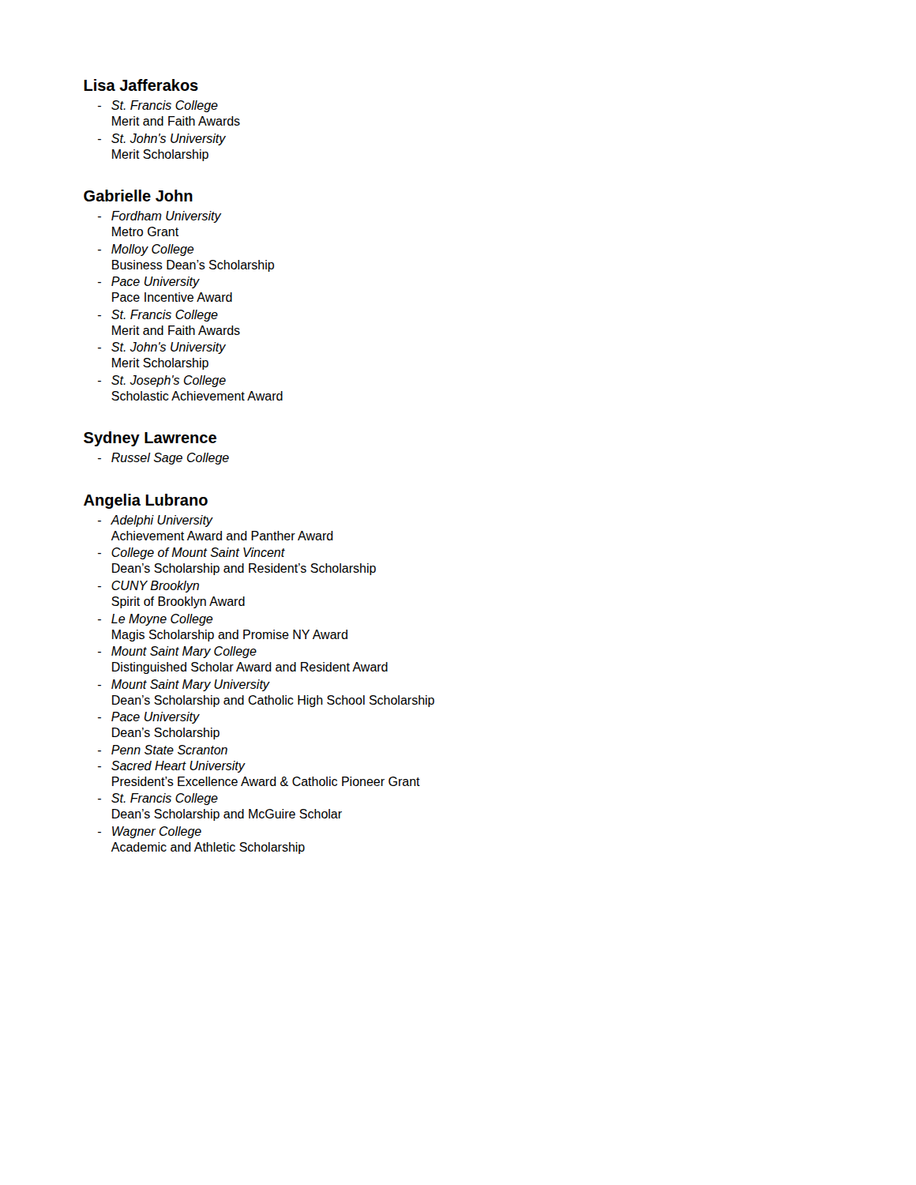Lisa Jafferakos
St. Francis College Merit and Faith Awards
St. John's University Merit Scholarship
Gabrielle John
Fordham University Metro Grant
Molloy College Business Dean’s Scholarship
Pace University Pace Incentive Award
St. Francis College Merit and Faith Awards
St. John's University Merit Scholarship
St. Joseph's College Scholastic Achievement Award
Sydney Lawrence
Russel Sage College
Angelia Lubrano
Adelphi University Achievement Award and Panther Award
College of Mount Saint Vincent Dean’s Scholarship and Resident’s Scholarship
CUNY Brooklyn Spirit of Brooklyn Award
Le Moyne College Magis Scholarship and Promise NY Award
Mount Saint Mary College Distinguished Scholar Award and Resident Award
Mount Saint Mary University Dean’s Scholarship and Catholic High School Scholarship
Pace University Dean’s Scholarship
Penn State Scranton
Sacred Heart University President’s Excellence Award & Catholic Pioneer Grant
St. Francis College Dean’s Scholarship and McGuire Scholar
Wagner College Academic and Athletic Scholarship